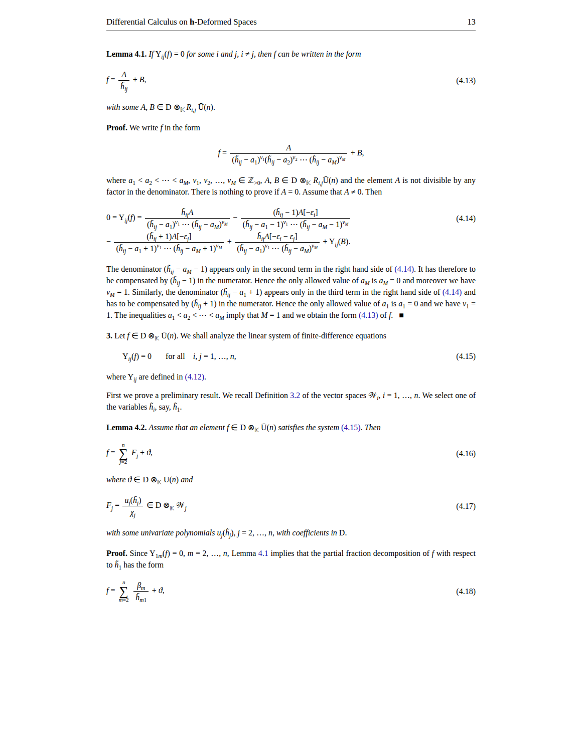Differential Calculus on h-Deformed Spaces 13
Lemma 4.1. If Yij(f) = 0 for some i and j, i ≠ j, then f can be written in the form
f = Ah̃ij + B,
(4.13)
with some A, B ∈ D ⊗𝕂 Ri,j Ū(n).
Proof. We write f in the form
f = A (h̃ij − a1)ν1(h̃ij − a2)ν2 ⋯ (h̃ij − aM)νM + B,
where a1 < a2 < ⋯ < aM, ν1, ν2, …, νM ∈ ℤ>0, A, B ∈ D ⊗𝕂 Ri,jŪ(n) and the element A is not divisible by any factor in the denominator. There is nothing to prove if A = 0. Assume that A ≠ 0. Then
0 = Yij(f) = h̃ijA (h̃ij − a1)ν1 ⋯ (h̃ij − aM)νM − (h̃ij − 1)A[−εi] (h̃ij − a1 − 1)ν1 ⋯ (h̃ij − aM − 1)νM
(4.14)
− (h̃ij + 1)A[−εj] (h̃ij − a1 + 1)ν1 ⋯ (h̃ij − aM + 1)νM + h̃ijA[−εi − εj] (h̃ij − a1)ν1 ⋯ (h̃ij − aM)νM + Yij(B).
The denominator (h̃ij − aM − 1) appears only in the second term in the right hand side of (4.14). It has therefore to be compensated by (h̃ij − 1) in the numerator. Hence the only allowed value of aM is aM = 0 and moreover we have νM = 1. Similarly, the denominator (h̃ij − a1 + 1) appears only in the third term in the right hand side of (4.14) and has to be compensated by (h̃ij + 1) in the numerator. Hence the only allowed value of a1 is a1 = 0 and we have ν1 = 1. The inequalities a1 < a2 < ⋯ < aM imply that M = 1 and we obtain the form (4.13) of f. ■
3. Let f ∈ D ⊗𝕂 Ū(n). We shall analyze the linear system of finite-difference equations
Yij(f) = 0 for all i, j = 1, …, n,
(4.15)
where Yij are defined in (4.12).
First we prove a preliminary result. We recall Definition 3.2 of the vector spaces 𝒲i, i = 1, …, n. We select one of the variables h̃i, say, h̃1.
Lemma 4.2. Assume that an element f ∈ D ⊗𝕂 Ū(n) satisfies the system (4.15). Then
f = n∑j=2 Fj + ϑ,
(4.16)
where ϑ ∈ D ⊗𝕂 U(n) and
Fj = uj(h̃j) χj ∈ D ⊗𝕂 𝒲j
(4.17)
with some univariate polynomials uj(h̃j), j = 2, …, n, with coefficients in D.
Proof. Since Y1m(f) = 0, m = 2, …, n, Lemma 4.1 implies that the partial fraction decomposition of f with respect to h̃1 has the form
f = n∑m=2 βm h̃m1 + ϑ,
(4.18)